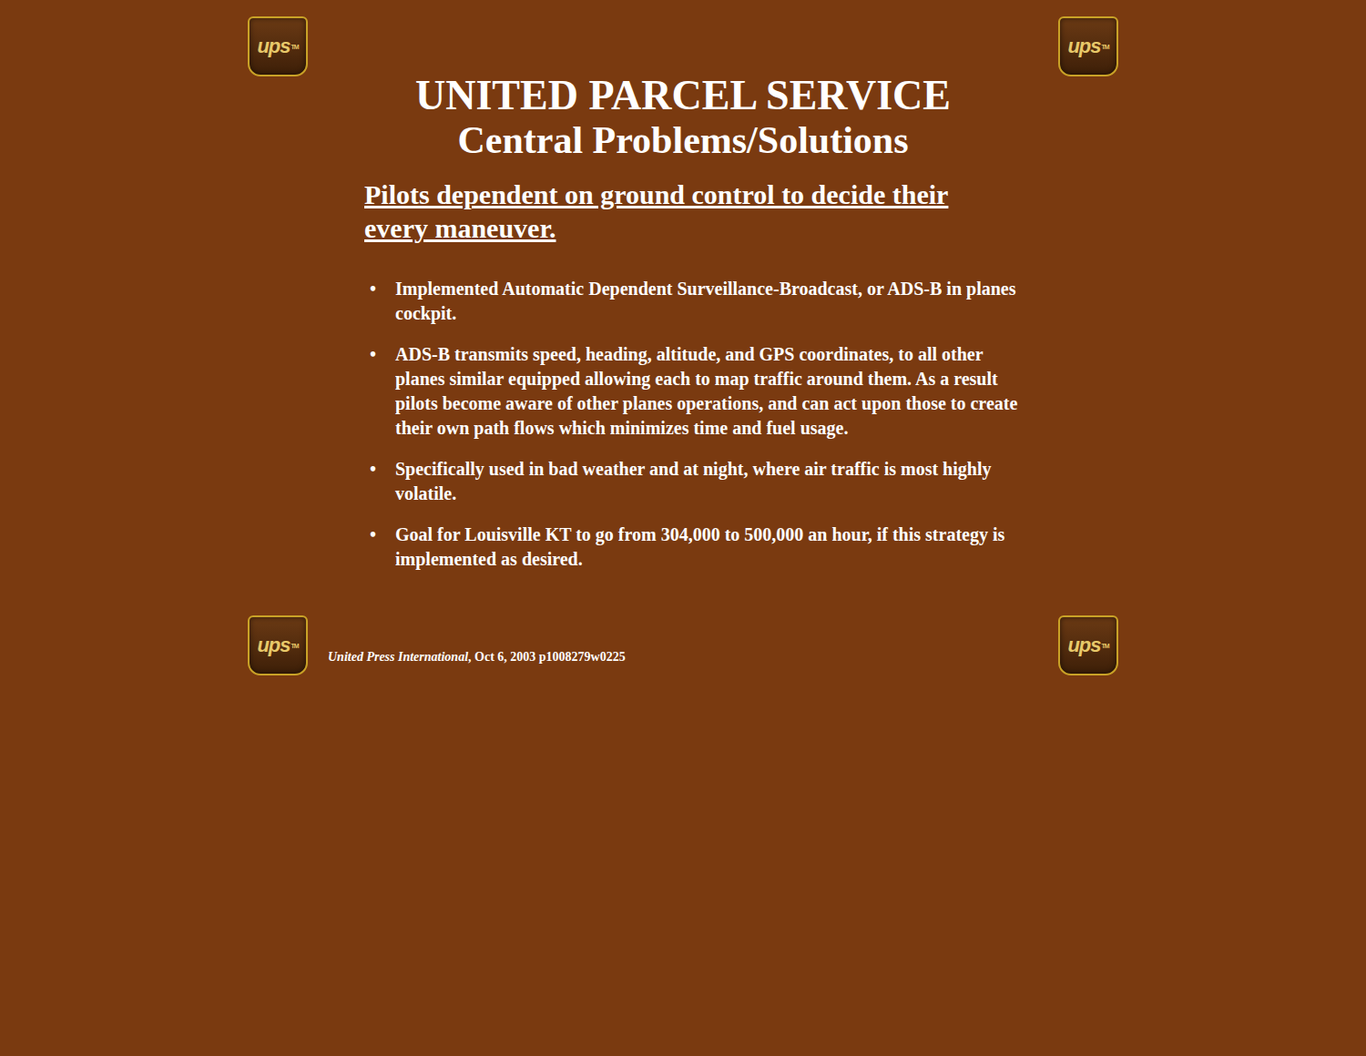upsTM
upsTM
upsTM
upsTM
UNITED PARCEL SERVICECentral Problems/Solutions
Pilots dependent on ground control to decide their every maneuver.
Implemented Automatic Dependent Surveillance-Broadcast, or ADS-B in planes cockpit.
ADS-B transmits speed, heading, altitude, and GPS coordinates, to all other planes similar equipped allowing each to map traffic around them. As a result pilots become aware of other planes operations, and can act upon those to create their own path flows which minimizes time and fuel usage.
Specifically used in bad weather and at night, where air traffic is most highly volatile.
Goal for Louisville KT to go from 304,000 to 500,000 an hour, if this strategy is implemented as desired.
United Press International, Oct 6, 2003 p1008279w0225